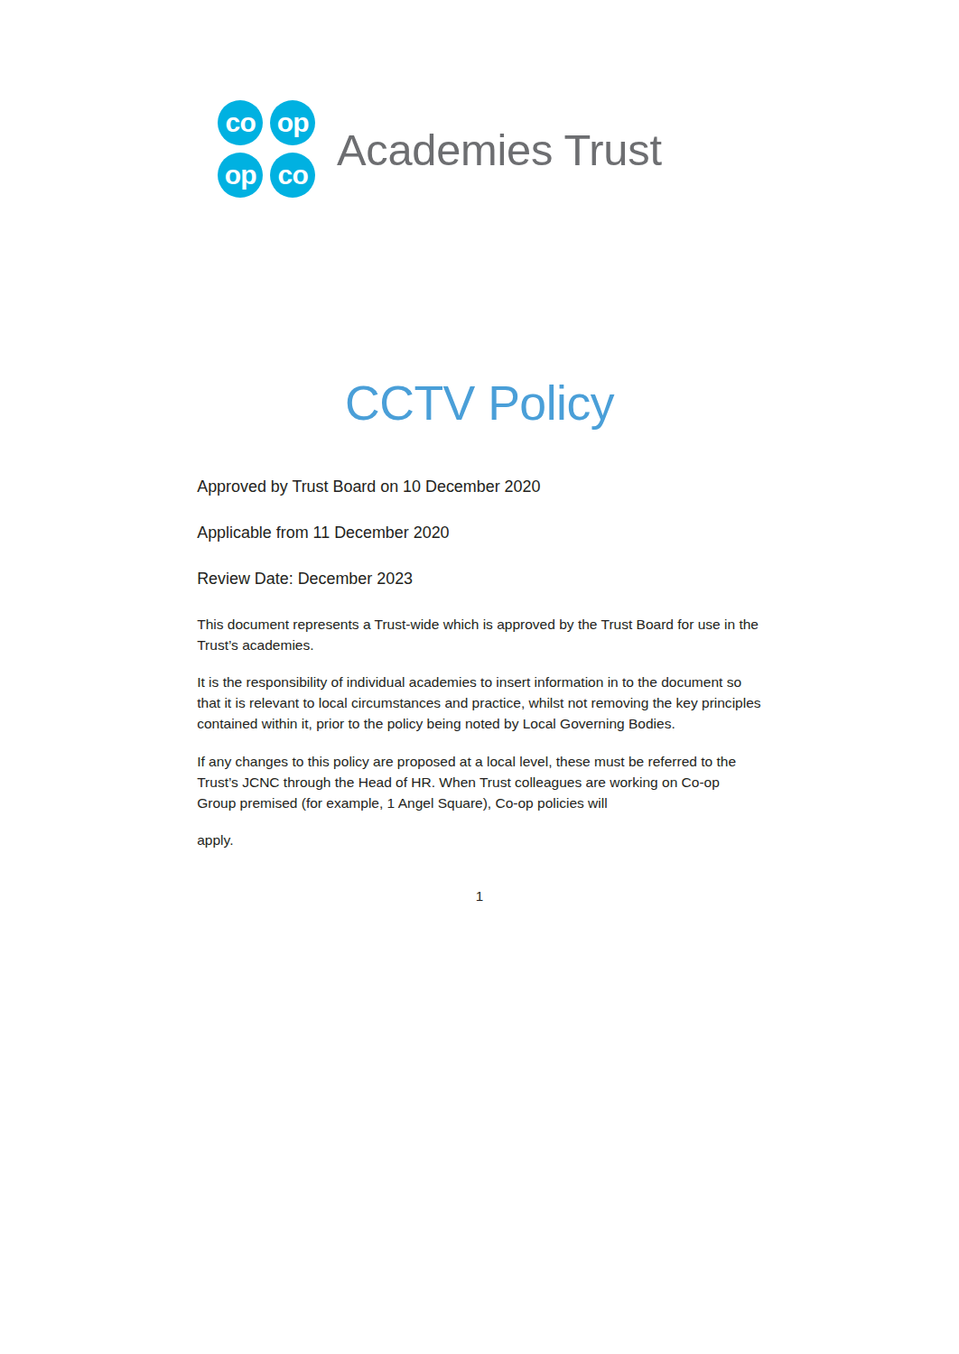co op op co
Academies Trust
CCTV Policy
Approved by Trust Board on 10 December 2020
Applicable from 11 December 2020
Review Date: December 2023
This document represents a Trust-wide which is approved by the Trust Board for use in the Trust’s academies.
It is the responsibility of individual academies to insert information in to the document so that it is relevant to local circumstances and practice, whilst not removing the key principles contained within it, prior to the policy being noted by Local Governing Bodies.
If any changes to this policy are proposed at a local level, these must be referred to the Trust’s JCNC through the Head of HR. When Trust colleagues are working on Co-op Group premised (for example, 1 Angel Square), Co-op policies will
apply.
1